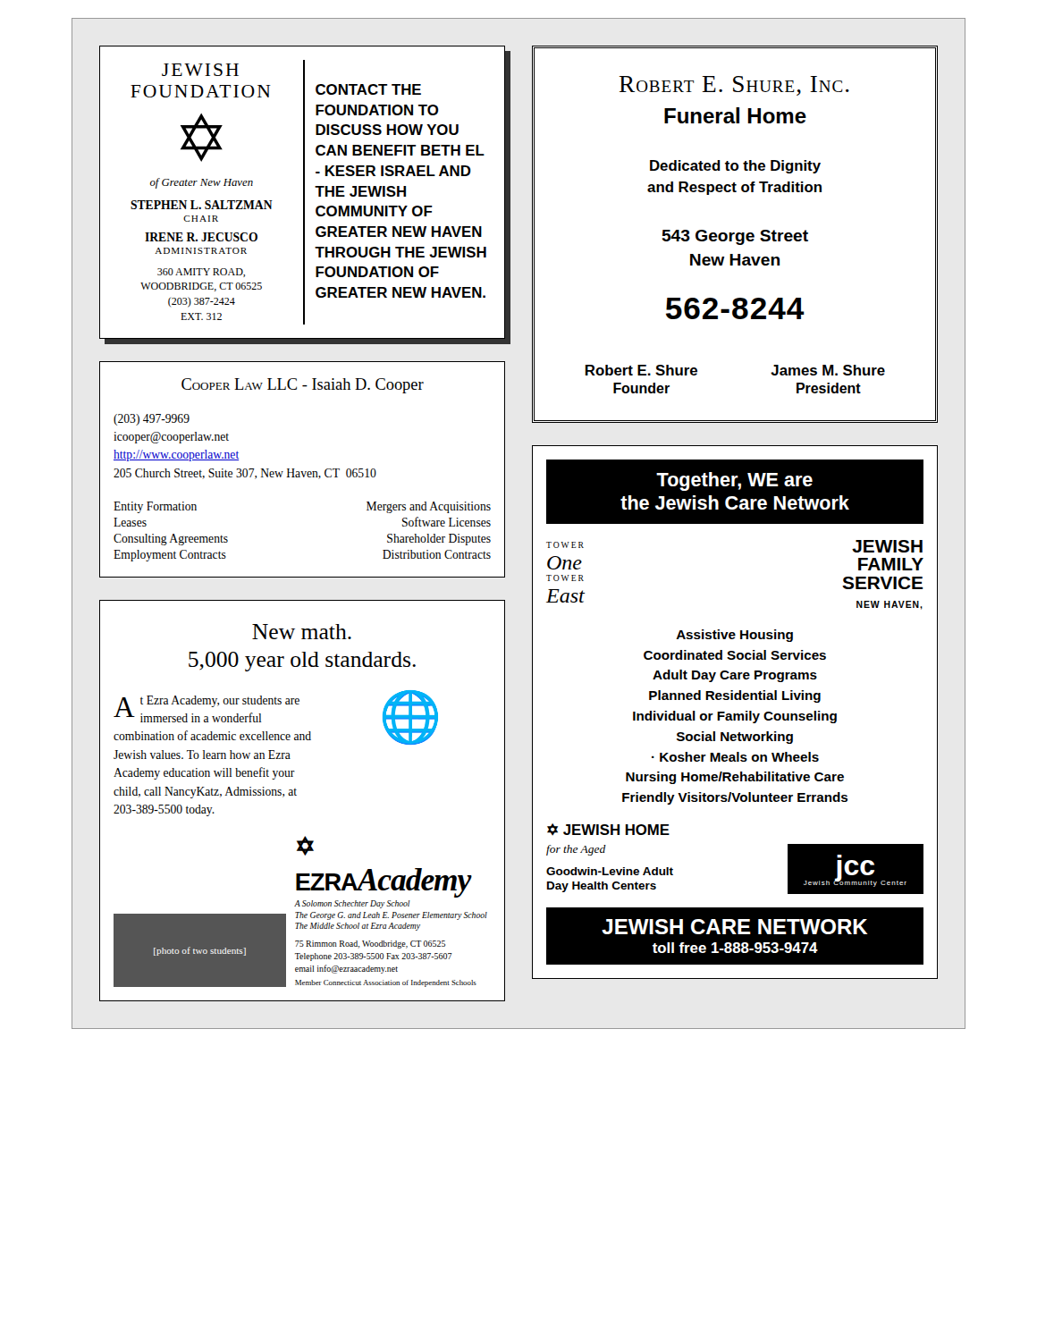JEWISH
FOUNDATION
✡
of Greater New Haven
STEPHEN L. SALTZMAN
CHAIR
IRENE R. JECUSCO
ADMINISTRATOR
360 AMITY ROAD,
WOODBRIDGE, CT 06525
(203) 387-2424
EXT. 312
Contact the Foundation to discuss how you can benefit Beth El - Keser Israel and the Jewish community of Greater New Haven through the Jewish Foundation of Greater New Haven.
Cooper Law LLC - Isaiah D. Cooper
(203) 497-9969
icooper@cooperlaw.net
http://www.cooperlaw.net
205 Church Street, Suite 307, New Haven, CT 06510
| Entity Formation | Mergers and Acquisitions |
| Leases | Software Licenses |
| Consulting Agreements | Shareholder Disputes |
| Employment Contracts | Distribution Contracts |
New math.
5,000 year old standards.
At Ezra Academy, our students are immersed in a wonderful combination of academic excellence and Jewish values. To learn how an Ezra Academy education will benefit your child, call NancyKatz, Admissions, at 203-389-5500 today.
🌐
[photo of two students]
✡ EZRAAcademy
A Solomon Schechter Day School
The George G. and Leah E. Posener Elementary School
The Middle School at Ezra Academy
75 Rimmon Road, Woodbridge, CT 06525
Telephone 203-389-5500 Fax 203-387-5607
email info@ezraacademy.net
Member Connecticut Association of Independent Schools
Robert E. Shure, Inc.
Funeral Home
Dedicated to the Dignity
and Respect of Tradition
543 George Street
New Haven
562-8244
Robert E. Shure
Founder
James M. Shure
President
Together, WE are
the Jewish Care Network
TOWEROne
TOWEREast
JEWISH
FAMILY
SERVICE
NEW HAVEN,
Assistive Housing
Coordinated Social Services
Adult Day Care Programs
Planned Residential Living
Individual or Family Counseling
Social Networking
· Kosher Meals on Wheels
Nursing Home/Rehabilitative Care
Friendly Visitors/Volunteer Errands
✡ JEWISH HOME
for the Aged
Goodwin-Levine Adult
Day Health Centers
jcc Jewish Community Center
JEWISH CARE NETWORK
toll free 1-888-953-9474